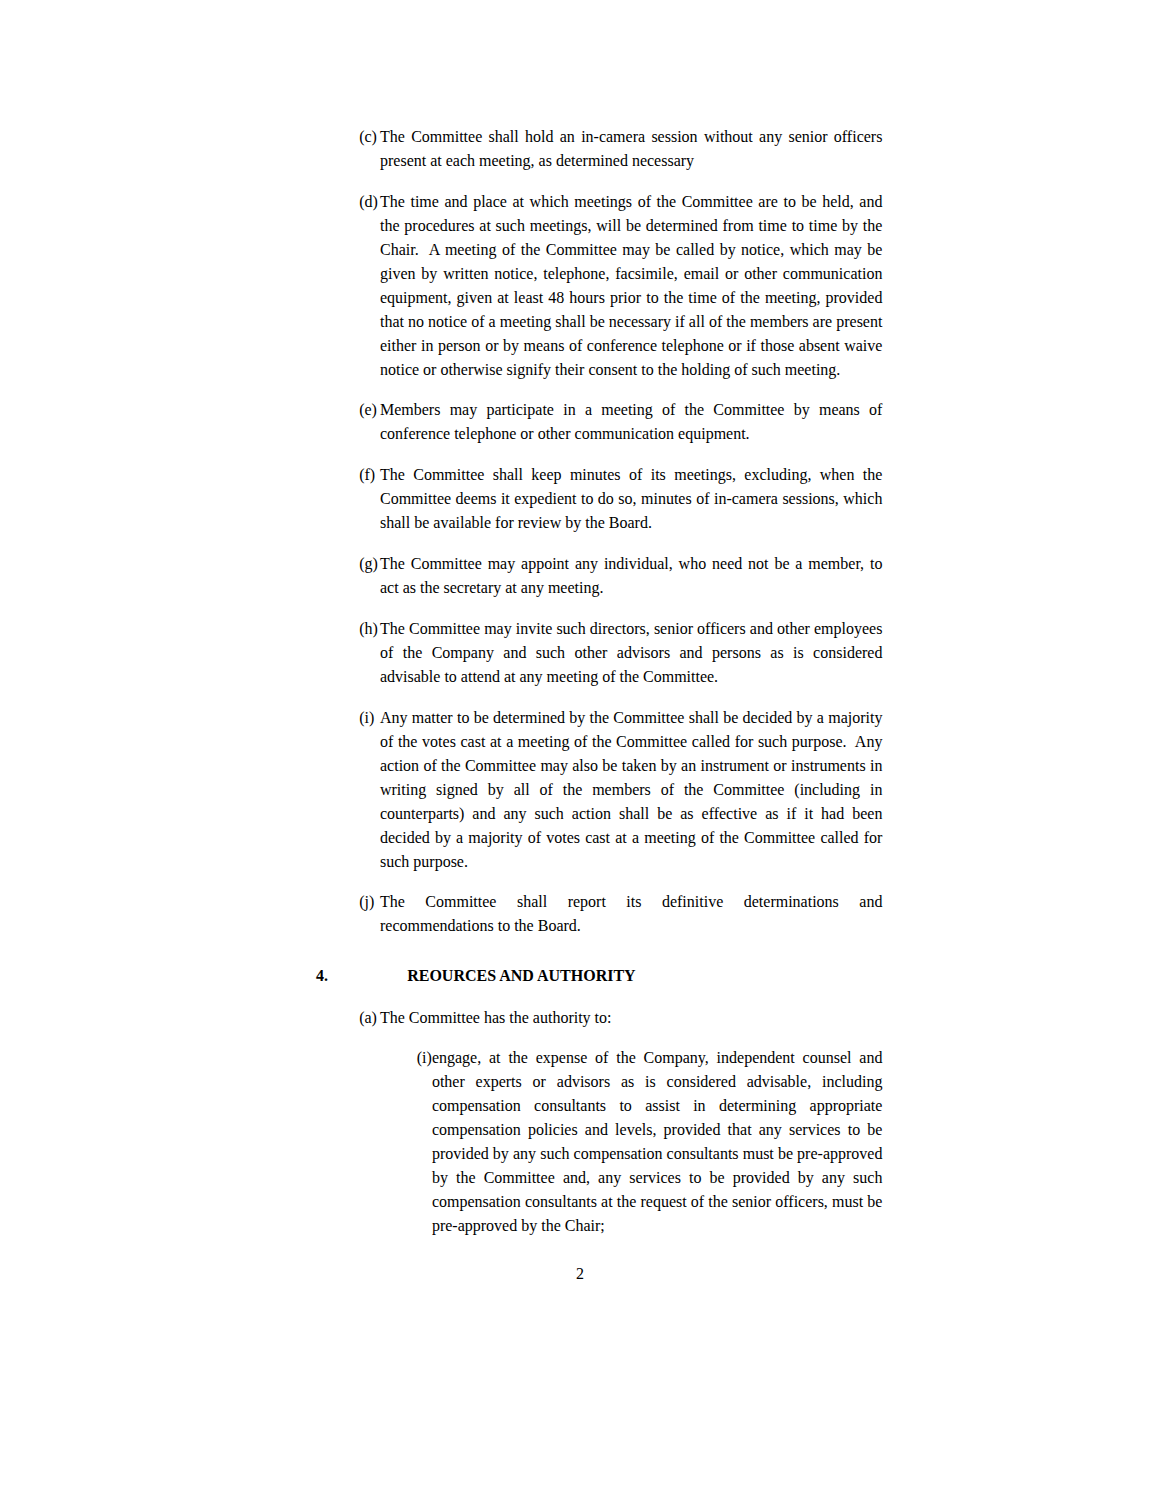(c)
The Committee shall hold an in-camera session without any senior officers present at each meeting, as determined necessary
(d)
The time and place at which meetings of the Committee are to be held, and the procedures at such meetings, will be determined from time to time by the Chair. A meeting of the Committee may be called by notice, which may be given by written notice, telephone, facsimile, email or other communication equipment, given at least 48 hours prior to the time of the meeting, provided that no notice of a meeting shall be necessary if all of the members are present either in person or by means of conference telephone or if those absent waive notice or otherwise signify their consent to the holding of such meeting.
(e)
Members may participate in a meeting of the Committee by means of conference telephone or other communication equipment.
(f)
The Committee shall keep minutes of its meetings, excluding, when the Committee deems it expedient to do so, minutes of in-camera sessions, which shall be available for review by the Board.
(g)
The Committee may appoint any individual, who need not be a member, to act as the secretary at any meeting.
(h)
The Committee may invite such directors, senior officers and other employees of the Company and such other advisors and persons as is considered advisable to attend at any meeting of the Committee.
(i)
Any matter to be determined by the Committee shall be decided by a majority of the votes cast at a meeting of the Committee called for such purpose. Any action of the Committee may also be taken by an instrument or instruments in writing signed by all of the members of the Committee (including in counterparts) and any such action shall be as effective as if it had been decided by a majority of votes cast at a meeting of the Committee called for such purpose.
(j)
The Committee shall report its definitive determinations and recommendations to the Board.
4.
REOURCES AND AUTHORITY
(a)
The Committee has the authority to:
(i)
engage, at the expense of the Company, independent counsel and other experts or advisors as is considered advisable, including compensation consultants to assist in determining appropriate compensation policies and levels, provided that any services to be provided by any such compensation consultants must be pre-approved by the Committee and, any services to be provided by any such compensation consultants at the request of the senior officers, must be pre-approved by the Chair;
2